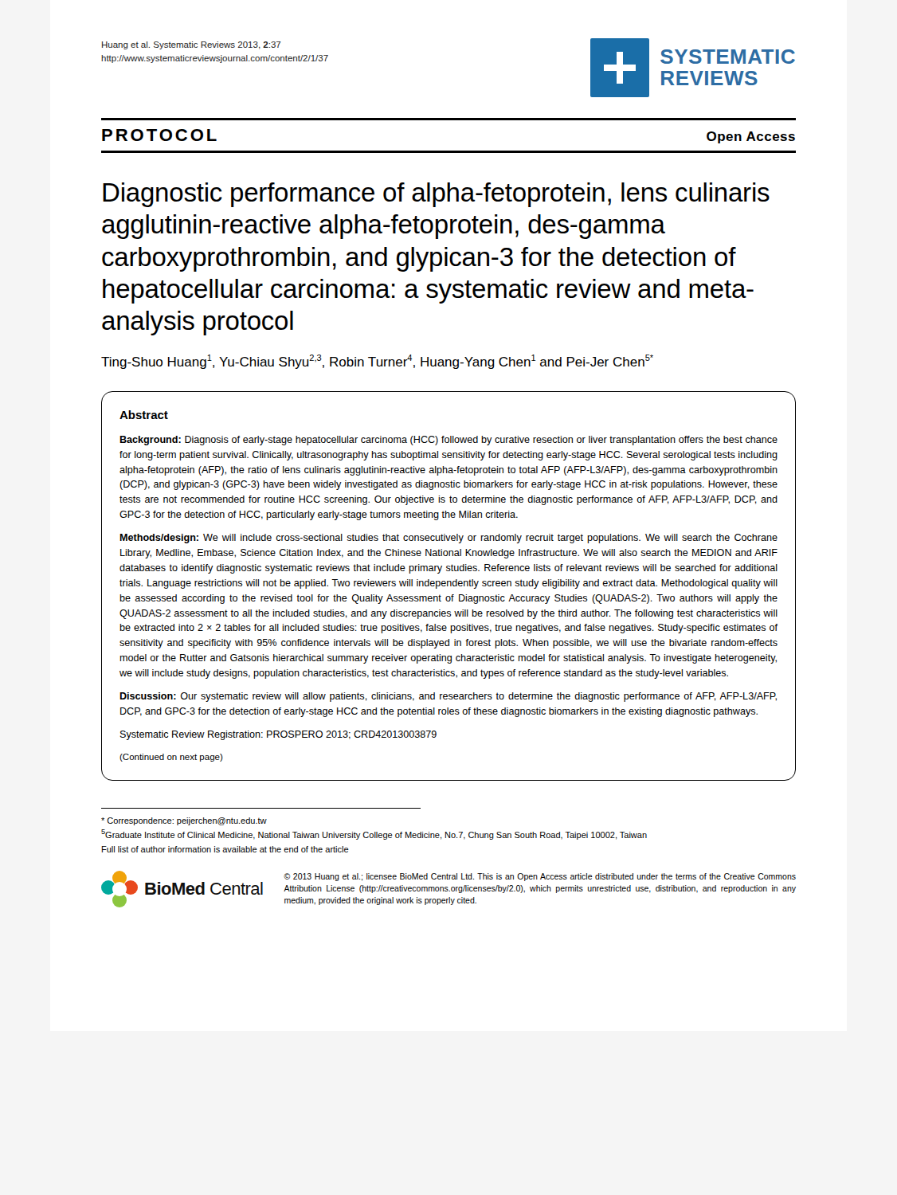Huang et al. Systematic Reviews 2013, 2:37
http://www.systematicreviewsjournal.com/content/2/1/37
SYSTEMATIC REVIEWS
PROTOCOL
Open Access
Diagnostic performance of alpha-fetoprotein, lens culinaris agglutinin-reactive alpha-fetoprotein, des-gamma carboxyprothrombin, and glypican-3 for the detection of hepatocellular carcinoma: a systematic review and meta-analysis protocol
Ting-Shuo Huang1, Yu-Chiau Shyu2,3, Robin Turner4, Huang-Yang Chen1 and Pei-Jer Chen5*
Abstract
Background: Diagnosis of early-stage hepatocellular carcinoma (HCC) followed by curative resection or liver transplantation offers the best chance for long-term patient survival. Clinically, ultrasonography has suboptimal sensitivity for detecting early-stage HCC. Several serological tests including alpha-fetoprotein (AFP), the ratio of lens culinaris agglutinin-reactive alpha-fetoprotein to total AFP (AFP-L3/AFP), des-gamma carboxyprothrombin (DCP), and glypican-3 (GPC-3) have been widely investigated as diagnostic biomarkers for early-stage HCC in at-risk populations. However, these tests are not recommended for routine HCC screening. Our objective is to determine the diagnostic performance of AFP, AFP-L3/AFP, DCP, and GPC-3 for the detection of HCC, particularly early-stage tumors meeting the Milan criteria.
Methods/design: We will include cross-sectional studies that consecutively or randomly recruit target populations. We will search the Cochrane Library, Medline, Embase, Science Citation Index, and the Chinese National Knowledge Infrastructure. We will also search the MEDION and ARIF databases to identify diagnostic systematic reviews that include primary studies. Reference lists of relevant reviews will be searched for additional trials. Language restrictions will not be applied. Two reviewers will independently screen study eligibility and extract data. Methodological quality will be assessed according to the revised tool for the Quality Assessment of Diagnostic Accuracy Studies (QUADAS-2). Two authors will apply the QUADAS-2 assessment to all the included studies, and any discrepancies will be resolved by the third author. The following test characteristics will be extracted into 2 × 2 tables for all included studies: true positives, false positives, true negatives, and false negatives. Study-specific estimates of sensitivity and specificity with 95% confidence intervals will be displayed in forest plots. When possible, we will use the bivariate random-effects model or the Rutter and Gatsonis hierarchical summary receiver operating characteristic model for statistical analysis. To investigate heterogeneity, we will include study designs, population characteristics, test characteristics, and types of reference standard as the study-level variables.
Discussion: Our systematic review will allow patients, clinicians, and researchers to determine the diagnostic performance of AFP, AFP-L3/AFP, DCP, and GPC-3 for the detection of early-stage HCC and the potential roles of these diagnostic biomarkers in the existing diagnostic pathways.
Systematic Review Registration: PROSPERO 2013; CRD42013003879
(Continued on next page)
* Correspondence: peijerchen@ntu.edu.tw
5Graduate Institute of Clinical Medicine, National Taiwan University College of Medicine, No.7, Chung San South Road, Taipei 10002, Taiwan
Full list of author information is available at the end of the article
BioMed Central
© 2013 Huang et al.; licensee BioMed Central Ltd. This is an Open Access article distributed under the terms of the Creative Commons Attribution License (http://creativecommons.org/licenses/by/2.0), which permits unrestricted use, distribution, and reproduction in any medium, provided the original work is properly cited.